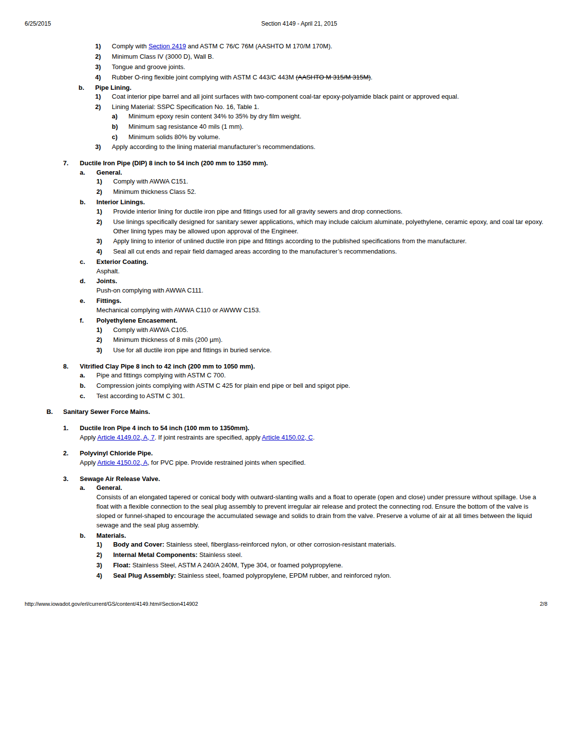6/25/2015
Section 4149 - April 21, 2015
1) Comply with Section 2419 and ASTM C 76/C 76M (AASHTO M 170/M 170M).
2) Minimum Class IV (3000 D), Wall B.
3) Tongue and groove joints.
4) Rubber O-ring flexible joint complying with ASTM C 443/C 443M (AASHTO M 315/M 315M).
b. Pipe Lining.
1) Coat interior pipe barrel and all joint surfaces with two-component coal-tar epoxy-polyamide black paint or approved equal.
2) Lining Material: SSPC Specification No. 16, Table 1.
a) Minimum epoxy resin content 34% to 35% by dry film weight.
b) Minimum sag resistance 40 mils (1 mm).
c) Minimum solids 80% by volume.
3) Apply according to the lining material manufacturer’s recommendations.
7. Ductile Iron Pipe (DIP) 8 inch to 54 inch (200 mm to 1350 mm).
a. General.
1) Comply with AWWA C151.
2) Minimum thickness Class 52.
b. Interior Linings.
1) Provide interior lining for ductile iron pipe and fittings used for all gravity sewers and drop connections.
2) Use linings specifically designed for sanitary sewer applications, which may include calcium aluminate, polyethylene, ceramic epoxy, and coal tar epoxy. Other lining types may be allowed upon approval of the Engineer.
3) Apply lining to interior of unlined ductile iron pipe and fittings according to the published specifications from the manufacturer.
4) Seal all cut ends and repair field damaged areas according to the manufacturer’s recommendations.
c. Exterior Coating.
Asphalt.
d. Joints.
Push-on complying with AWWA C111.
e. Fittings.
Mechanical complying with AWWA C110 or AWWW C153.
f. Polyethylene Encasement.
1) Comply with AWWA C105.
2) Minimum thickness of 8 mils (200 µm).
3) Use for all ductile iron pipe and fittings in buried service.
8. Vitrified Clay Pipe 8 inch to 42 inch (200 mm to 1050 mm).
a. Pipe and fittings complying with ASTM C 700.
b. Compression joints complying with ASTM C 425 for plain end pipe or bell and spigot pipe.
c. Test according to ASTM C 301.
B. Sanitary Sewer Force Mains.
1. Ductile Iron Pipe 4 inch to 54 inch (100 mm to 1350mm).
Apply Article 4149.02, A, 7. If joint restraints are specified, apply Article 4150.02, C.
2. Polyvinyl Chloride Pipe.
Apply Article 4150.02, A, for PVC pipe. Provide restrained joints when specified.
3. Sewage Air Release Valve.
a. General.
Consists of an elongated tapered or conical body with outward-slanting walls and a float to operate (open and close) under pressure without spillage. Use a float with a flexible connection to the seal plug assembly to prevent irregular air release and protect the connecting rod. Ensure the bottom of the valve is sloped or funnel-shaped to encourage the accumulated sewage and solids to drain from the valve. Preserve a volume of air at all times between the liquid sewage and the seal plug assembly.
b. Materials.
1) Body and Cover: Stainless steel, fiberglass-reinforced nylon, or other corrosion-resistant materials.
2) Internal Metal Components: Stainless steel.
3) Float: Stainless Steel, ASTM A 240/A 240M, Type 304, or foamed polypropylene.
4) Seal Plug Assembly: Stainless steel, foamed polypropylene, EPDM rubber, and reinforced nylon.
http://www.iowadot.gov/erl/current/GS/content/4149.htm#Section414902
2/8